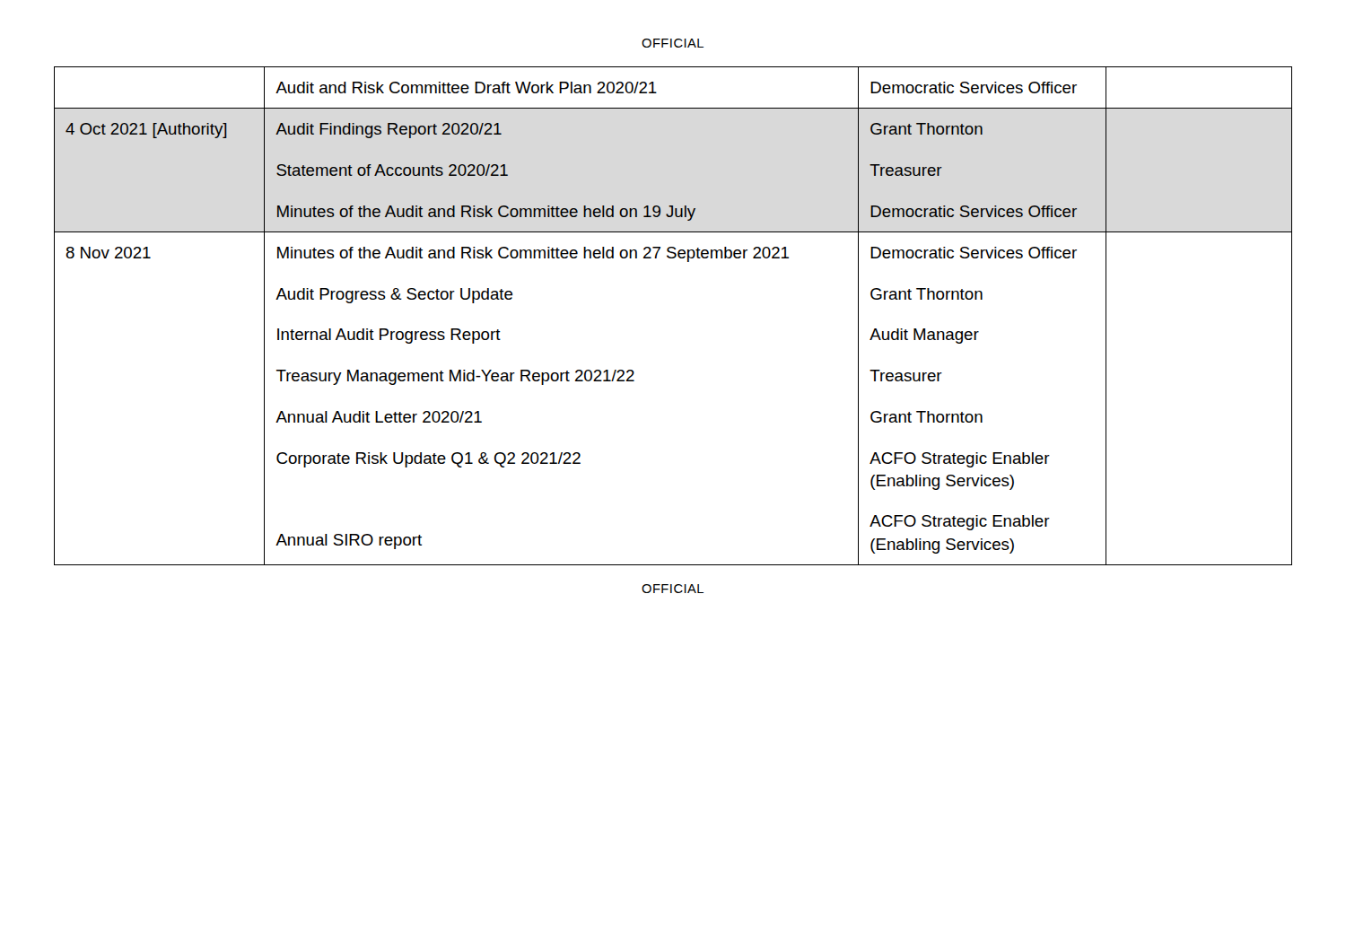OFFICIAL
| | Audit and Risk Committee Draft Work Plan 2020/21 | Democratic Services Officer | |
| 4 Oct 2021 [Authority] | Audit Findings Report 2020/21 Statement of Accounts 2020/21 Minutes of the Audit and Risk Committee held on 19 July | Grant Thornton Treasurer Democratic Services Officer | |
| 8 Nov 2021 | Minutes of the Audit and Risk Committee held on 27 September 2021 Audit Progress & Sector Update Internal Audit Progress Report Treasury Management Mid-Year Report 2021/22 Annual Audit Letter 2020/21 Corporate Risk Update Q1 & Q2 2021/22 Annual SIRO report | Democratic Services Officer Grant Thornton Audit Manager Treasurer Grant Thornton ACFO Strategic Enabler (Enabling Services) ACFO Strategic Enabler (Enabling Services) | |
OFFICIAL